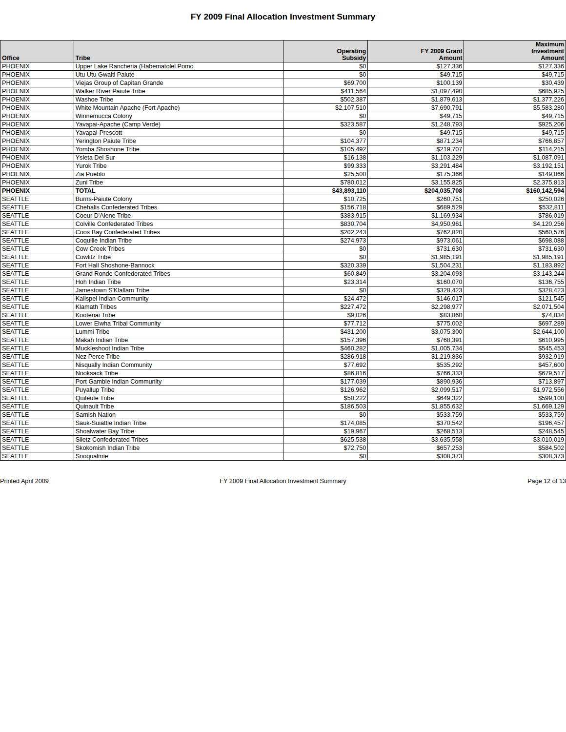FY 2009 Final Allocation Investment Summary
| Office | Tribe | Operating Subsidy | FY 2009 Grant Amount | Maximum Investment Amount |
| --- | --- | --- | --- | --- |
| PHOENIX | Upper Lake Rancheria (Habematolel Pomo | $0 | $127,336 | $127,336 |
| PHOENIX | Utu Utu Gwaiti Paiute | $0 | $49,715 | $49,715 |
| PHOENIX | Viejas Group of Capitan Grande | $69,700 | $100,139 | $30,439 |
| PHOENIX | Walker River Paiute Tribe | $411,564 | $1,097,490 | $685,925 |
| PHOENIX | Washoe Tribe | $502,387 | $1,879,613 | $1,377,226 |
| PHOENIX | White Mountain Apache (Fort Apache) | $2,107,510 | $7,690,791 | $5,583,280 |
| PHOENIX | Winnemucca Colony | $0 | $49,715 | $49,715 |
| PHOENIX | Yavapai-Apache (Camp Verde) | $323,587 | $1,248,793 | $925,206 |
| PHOENIX | Yavapai-Prescott | $0 | $49,715 | $49,715 |
| PHOENIX | Yerington Paiute Tribe | $104,377 | $871,234 | $766,857 |
| PHOENIX | Yomba Shoshone Tribe | $105,492 | $219,707 | $114,215 |
| PHOENIX | Ysleta Del Sur | $16,138 | $1,103,229 | $1,087,091 |
| PHOENIX | Yurok Tribe | $99,333 | $3,291,484 | $3,192,151 |
| PHOENIX | Zia Pueblo | $25,500 | $175,366 | $149,866 |
| PHOENIX | Zuni Tribe | $780,012 | $3,155,825 | $2,375,813 |
| PHOENIX | TOTAL | $43,893,110 | $204,035,708 | $160,142,594 |
| SEATTLE | Burns-Paiute Colony | $10,725 | $260,751 | $250,026 |
| SEATTLE | Chehalis Confederated Tribes | $156,718 | $689,529 | $532,811 |
| SEATTLE | Coeur D'Alene Tribe | $383,915 | $1,169,934 | $786,019 |
| SEATTLE | Colville Confederated Tribes | $830,704 | $4,950,961 | $4,120,256 |
| SEATTLE | Coos Bay Confederated Tribes | $202,243 | $762,820 | $560,576 |
| SEATTLE | Coquille Indian Tribe | $274,973 | $973,061 | $698,088 |
| SEATTLE | Cow Creek Tribes | $0 | $731,630 | $731,630 |
| SEATTLE | Cowlitz Tribe | $0 | $1,985,191 | $1,985,191 |
| SEATTLE | Fort Hall Shoshone-Bannock | $320,339 | $1,504,231 | $1,183,892 |
| SEATTLE | Grand Ronde Confederated Tribes | $60,849 | $3,204,093 | $3,143,244 |
| SEATTLE | Hoh Indian Tribe | $23,314 | $160,070 | $136,755 |
| SEATTLE | Jamestown S'Klallam Tribe | $0 | $328,423 | $328,423 |
| SEATTLE | Kalispel Indian Community | $24,472 | $146,017 | $121,545 |
| SEATTLE | Klamath Tribes | $227,472 | $2,298,977 | $2,071,504 |
| SEATTLE | Kootenai Tribe | $9,026 | $83,860 | $74,834 |
| SEATTLE | Lower Elwha Tribal Community | $77,712 | $775,002 | $697,289 |
| SEATTLE | Lummi Tribe | $431,200 | $3,075,300 | $2,644,100 |
| SEATTLE | Makah Indian Tribe | $157,396 | $768,391 | $610,995 |
| SEATTLE | Muckleshoot Indian Tribe | $460,282 | $1,005,734 | $545,453 |
| SEATTLE | Nez Perce Tribe | $286,918 | $1,219,836 | $932,919 |
| SEATTLE | Nisqually Indian Community | $77,692 | $535,292 | $457,600 |
| SEATTLE | Nooksack Tribe | $86,816 | $766,333 | $679,517 |
| SEATTLE | Port Gamble Indian Community | $177,039 | $890,936 | $713,897 |
| SEATTLE | Puyallup Tribe | $126,962 | $2,099,517 | $1,972,556 |
| SEATTLE | Quileute Tribe | $50,222 | $649,322 | $599,100 |
| SEATTLE | Quinault Tribe | $186,503 | $1,855,632 | $1,669,129 |
| SEATTLE | Samish Nation | $0 | $533,759 | $533,759 |
| SEATTLE | Sauk-Suiattle Indian Tribe | $174,085 | $370,542 | $196,457 |
| SEATTLE | Shoalwater Bay Tribe | $19,967 | $268,513 | $248,545 |
| SEATTLE | Siletz Confederated Tribes | $625,538 | $3,635,558 | $3,010,019 |
| SEATTLE | Skokomish Indian Tribe | $72,750 | $657,253 | $584,502 |
| SEATTLE | Snoqualmie | $0 | $308,373 | $308,373 |
Printed April 2009
FY 2009 Final Allocation Investment Summary
Page 12 of 13